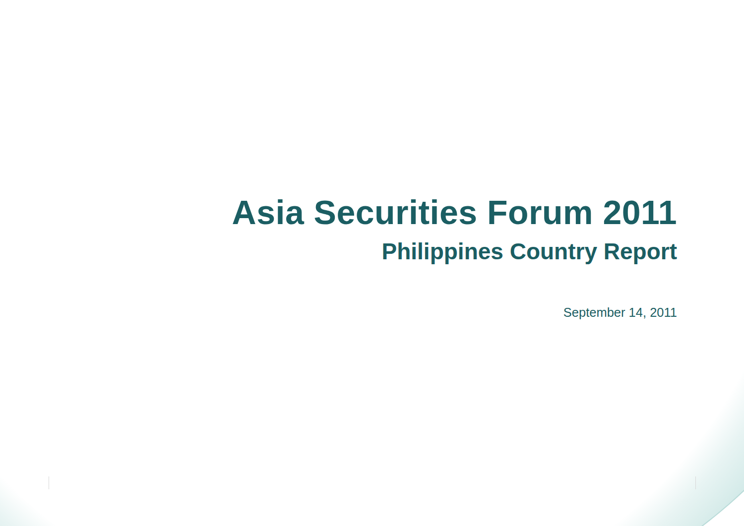Asia Securities Forum 2011
Philippines Country Report
September 14, 2011